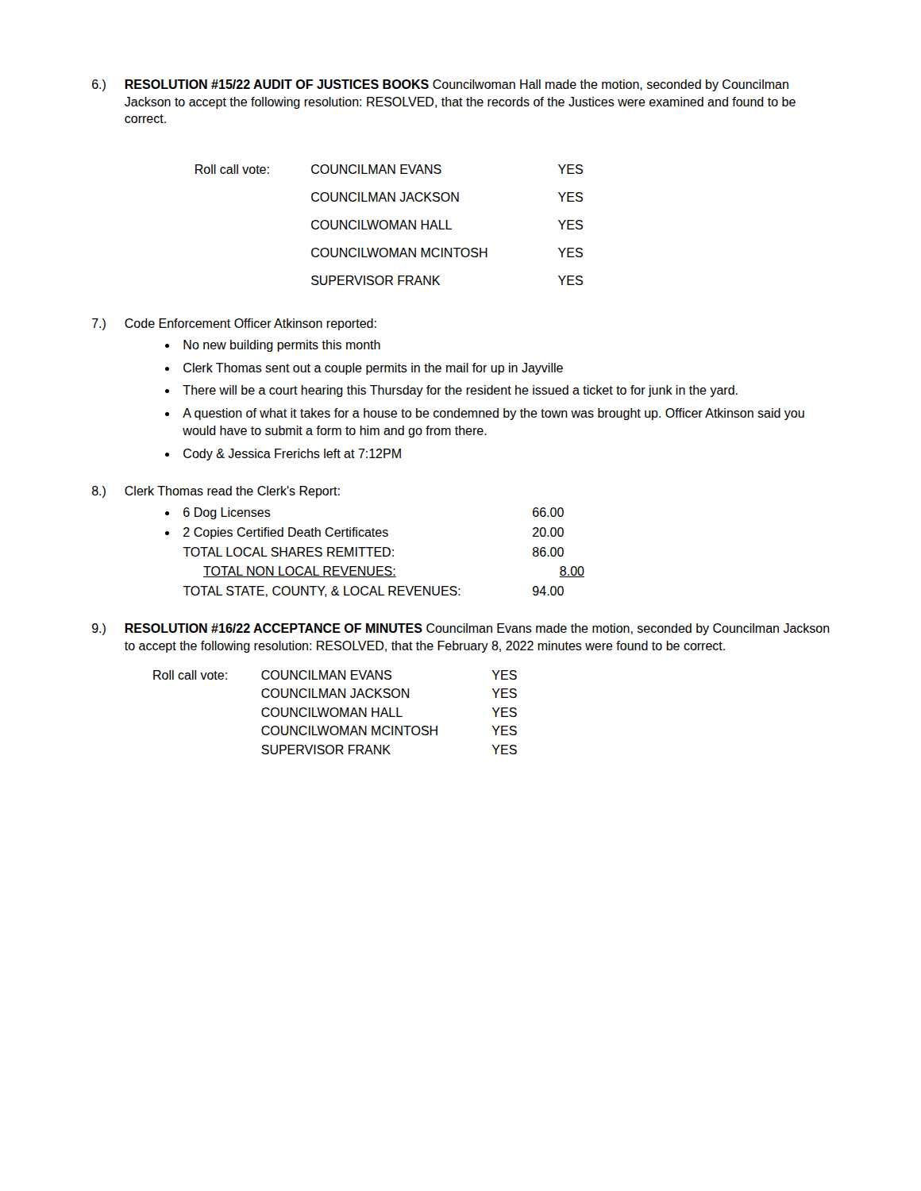6.) RESOLUTION #15/22 AUDIT OF JUSTICES BOOKS Councilwoman Hall made the motion, seconded by Councilman Jackson to accept the following resolution: RESOLVED, that the records of the Justices were examined and found to be correct.
| Roll call vote: | COUNCILMAN EVANS | YES |
| | COUNCILMAN JACKSON | YES |
| | COUNCILWOMAN HALL | YES |
| | COUNCILWOMAN MCINTOSH | YES |
| | SUPERVISOR FRANK | YES |
7.) Code Enforcement Officer Atkinson reported:
No new building permits this month
Clerk Thomas sent out a couple permits in the mail for up in Jayville
There will be a court hearing this Thursday for the resident he issued a ticket to for junk in the yard.
A question of what it takes for a house to be condemned by the town was brought up. Officer Atkinson said you would have to submit a form to him and go from there.
Cody & Jessica Frerichs left at 7:12PM
8.) Clerk Thomas read the Clerk's Report:
6 Dog Licenses 66.00
2 Copies Certified Death Certificates 20.00
TOTAL LOCAL SHARES REMITTED: 86.00
TOTAL NON LOCAL REVENUES: 8.00
TOTAL STATE, COUNTY, & LOCAL REVENUES: 94.00
9.) RESOLUTION #16/22 ACCEPTANCE OF MINUTES Councilman Evans made the motion, seconded by Councilman Jackson to accept the following resolution: RESOLVED, that the February 8, 2022 minutes were found to be correct.
| Roll call vote: | COUNCILMAN EVANS | YES |
| | COUNCILMAN JACKSON | YES |
| | COUNCILWOMAN HALL | YES |
| | COUNCILWOMAN MCINTOSH | YES |
| | SUPERVISOR FRANK | YES |